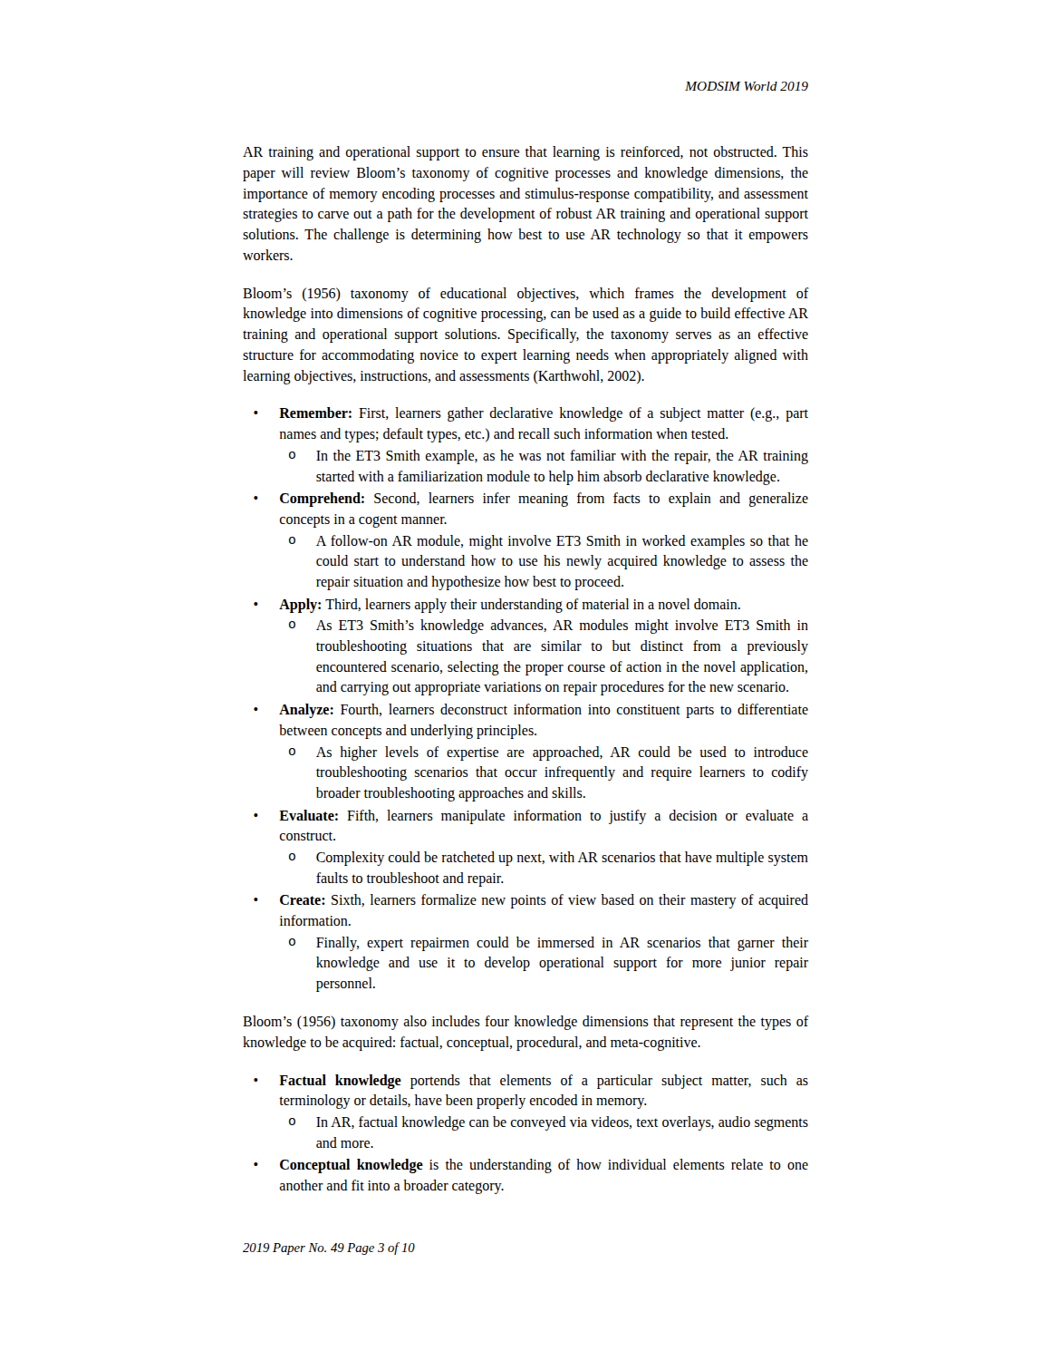MODSIM World 2019
AR training and operational support to ensure that learning is reinforced, not obstructed. This paper will review Bloom’s taxonomy of cognitive processes and knowledge dimensions, the importance of memory encoding processes and stimulus-response compatibility, and assessment strategies to carve out a path for the development of robust AR training and operational support solutions. The challenge is determining how best to use AR technology so that it empowers workers.
Bloom’s (1956) taxonomy of educational objectives, which frames the development of knowledge into dimensions of cognitive processing, can be used as a guide to build effective AR training and operational support solutions. Specifically, the taxonomy serves as an effective structure for accommodating novice to expert learning needs when appropriately aligned with learning objectives, instructions, and assessments (Karthwohl, 2002).
• Remember: First, learners gather declarative knowledge of a subject matter (e.g., part names and types; default types, etc.) and recall such information when tested.
o In the ET3 Smith example, as he was not familiar with the repair, the AR training started with a familiarization module to help him absorb declarative knowledge.
• Comprehend: Second, learners infer meaning from facts to explain and generalize concepts in a cogent manner.
o A follow-on AR module, might involve ET3 Smith in worked examples so that he could start to understand how to use his newly acquired knowledge to assess the repair situation and hypothesize how best to proceed.
• Apply: Third, learners apply their understanding of material in a novel domain.
o As ET3 Smith’s knowledge advances, AR modules might involve ET3 Smith in troubleshooting situations that are similar to but distinct from a previously encountered scenario, selecting the proper course of action in the novel application, and carrying out appropriate variations on repair procedures for the new scenario.
• Analyze: Fourth, learners deconstruct information into constituent parts to differentiate between concepts and underlying principles.
o As higher levels of expertise are approached, AR could be used to introduce troubleshooting scenarios that occur infrequently and require learners to codify broader troubleshooting approaches and skills.
• Evaluate: Fifth, learners manipulate information to justify a decision or evaluate a construct.
o Complexity could be ratcheted up next, with AR scenarios that have multiple system faults to troubleshoot and repair.
• Create: Sixth, learners formalize new points of view based on their mastery of acquired information.
o Finally, expert repairmen could be immersed in AR scenarios that garner their knowledge and use it to develop operational support for more junior repair personnel.
Bloom’s (1956) taxonomy also includes four knowledge dimensions that represent the types of knowledge to be acquired: factual, conceptual, procedural, and meta-cognitive.
• Factual knowledge portends that elements of a particular subject matter, such as terminology or details, have been properly encoded in memory.
o In AR, factual knowledge can be conveyed via videos, text overlays, audio segments and more.
• Conceptual knowledge is the understanding of how individual elements relate to one another and fit into a broader category.
2019 Paper No. 49 Page 3 of 10